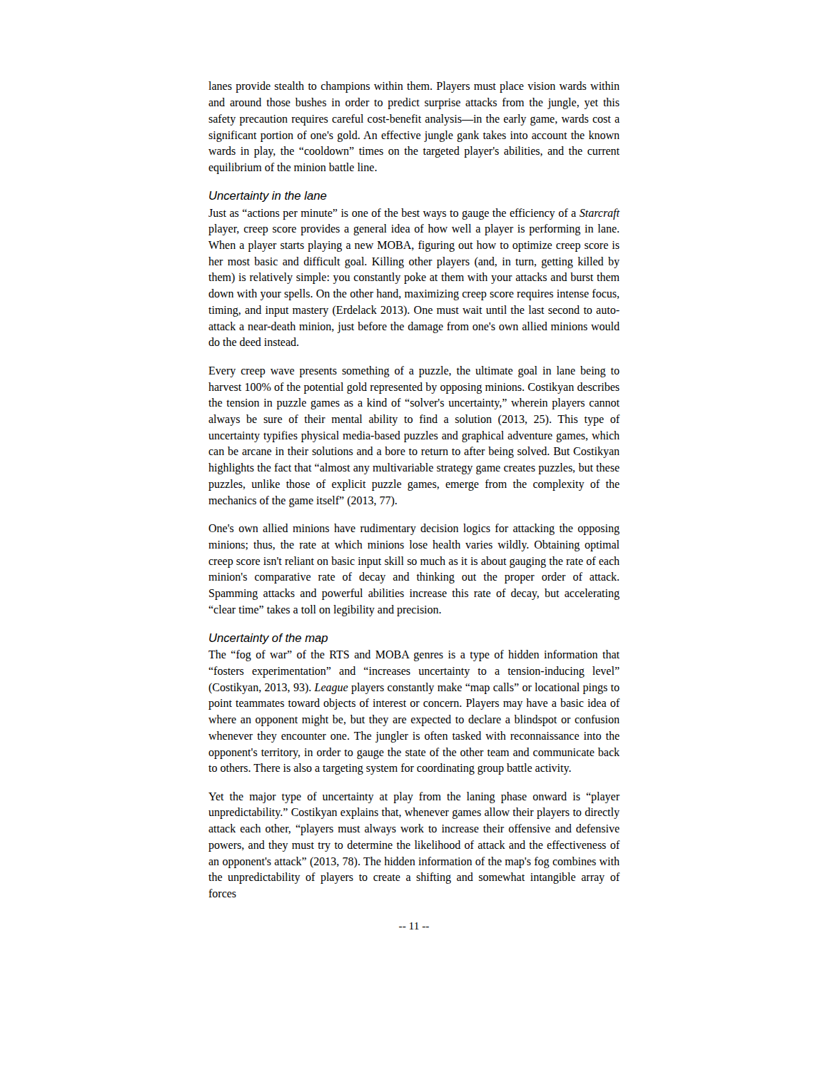lanes provide stealth to champions within them. Players must place vision wards within and around those bushes in order to predict surprise attacks from the jungle, yet this safety precaution requires careful cost-benefit analysis—in the early game, wards cost a significant portion of one's gold. An effective jungle gank takes into account the known wards in play, the “cooldown” times on the targeted player's abilities, and the current equilibrium of the minion battle line.
Uncertainty in the lane
Just as “actions per minute” is one of the best ways to gauge the efficiency of a Starcraft player, creep score provides a general idea of how well a player is performing in lane. When a player starts playing a new MOBA, figuring out how to optimize creep score is her most basic and difficult goal. Killing other players (and, in turn, getting killed by them) is relatively simple: you constantly poke at them with your attacks and burst them down with your spells. On the other hand, maximizing creep score requires intense focus, timing, and input mastery (Erdelack 2013). One must wait until the last second to auto-attack a near-death minion, just before the damage from one's own allied minions would do the deed instead.
Every creep wave presents something of a puzzle, the ultimate goal in lane being to harvest 100% of the potential gold represented by opposing minions. Costikyan describes the tension in puzzle games as a kind of “solver's uncertainty,” wherein players cannot always be sure of their mental ability to find a solution (2013, 25). This type of uncertainty typifies physical media-based puzzles and graphical adventure games, which can be arcane in their solutions and a bore to return to after being solved. But Costikyan highlights the fact that “almost any multivariable strategy game creates puzzles, but these puzzles, unlike those of explicit puzzle games, emerge from the complexity of the mechanics of the game itself” (2013, 77).
One's own allied minions have rudimentary decision logics for attacking the opposing minions; thus, the rate at which minions lose health varies wildly. Obtaining optimal creep score isn't reliant on basic input skill so much as it is about gauging the rate of each minion's comparative rate of decay and thinking out the proper order of attack. Spamming attacks and powerful abilities increase this rate of decay, but accelerating “clear time” takes a toll on legibility and precision.
Uncertainty of the map
The “fog of war” of the RTS and MOBA genres is a type of hidden information that “fosters experimentation” and “increases uncertainty to a tension-inducing level” (Costikyan, 2013, 93). League players constantly make “map calls” or locational pings to point teammates toward objects of interest or concern. Players may have a basic idea of where an opponent might be, but they are expected to declare a blindspot or confusion whenever they encounter one. The jungler is often tasked with reconnaissance into the opponent's territory, in order to gauge the state of the other team and communicate back to others. There is also a targeting system for coordinating group battle activity.
Yet the major type of uncertainty at play from the laning phase onward is “player unpredictability.” Costikyan explains that, whenever games allow their players to directly attack each other, “players must always work to increase their offensive and defensive powers, and they must try to determine the likelihood of attack and the effectiveness of an opponent's attack” (2013, 78). The hidden information of the map's fog combines with the unpredictability of players to create a shifting and somewhat intangible array of forces
-- 11 --